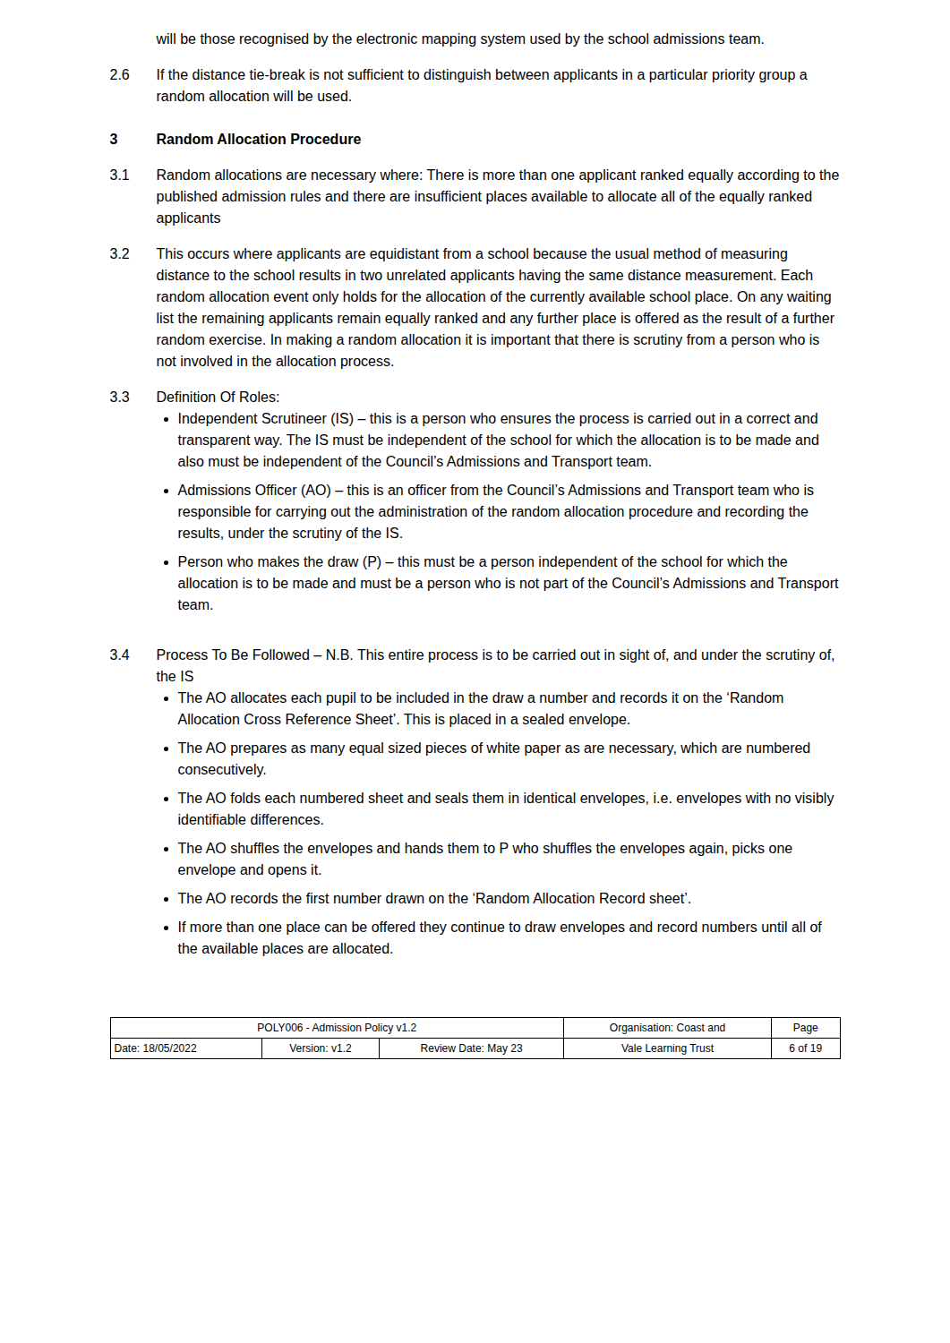will be those recognised by the electronic mapping system used by the school admissions team.
2.6
If the distance tie-break is not sufficient to distinguish between applicants in a particular priority group a random allocation will be used.
3 Random Allocation Procedure
3.1
Random allocations are necessary where: There is more than one applicant ranked equally according to the published admission rules and there are insufficient places available to allocate all of the equally ranked applicants
3.2
This occurs where applicants are equidistant from a school because the usual method of measuring distance to the school results in two unrelated applicants having the same distance measurement. Each random allocation event only holds for the allocation of the currently available school place. On any waiting list the remaining applicants remain equally ranked and any further place is offered as the result of a further random exercise. In making a random allocation it is important that there is scrutiny from a person who is not involved in the allocation process.
3.3
Definition Of Roles:
Independent Scrutineer (IS) – this is a person who ensures the process is carried out in a correct and transparent way. The IS must be independent of the school for which the allocation is to be made and also must be independent of the Council’s Admissions and Transport team.
Admissions Officer (AO) – this is an officer from the Council’s Admissions and Transport team who is responsible for carrying out the administration of the random allocation procedure and recording the results, under the scrutiny of the IS.
Person who makes the draw (P) – this must be a person independent of the school for which the allocation is to be made and must be a person who is not part of the Council’s Admissions and Transport team.
3.4
Process To Be Followed – N.B. This entire process is to be carried out in sight of, and under the scrutiny of, the IS
The AO allocates each pupil to be included in the draw a number and records it on the ‘Random Allocation Cross Reference Sheet’. This is placed in a sealed envelope.
The AO prepares as many equal sized pieces of white paper as are necessary, which are numbered consecutively.
The AO folds each numbered sheet and seals them in identical envelopes, i.e. envelopes with no visibly identifiable differences.
The AO shuffles the envelopes and hands them to P who shuffles the envelopes again, picks one envelope and opens it.
The AO records the first number drawn on the ‘Random Allocation Record sheet’.
If more than one place can be offered they continue to draw envelopes and record numbers until all of the available places are allocated.
| POLY006 - Admission Policy v1.2 | Organisation: Coast and | Page |
| Date: 18/05/2022 | Version: v1.2 | Review Date: May 23 | Vale Learning Trust | 6 of 19 |